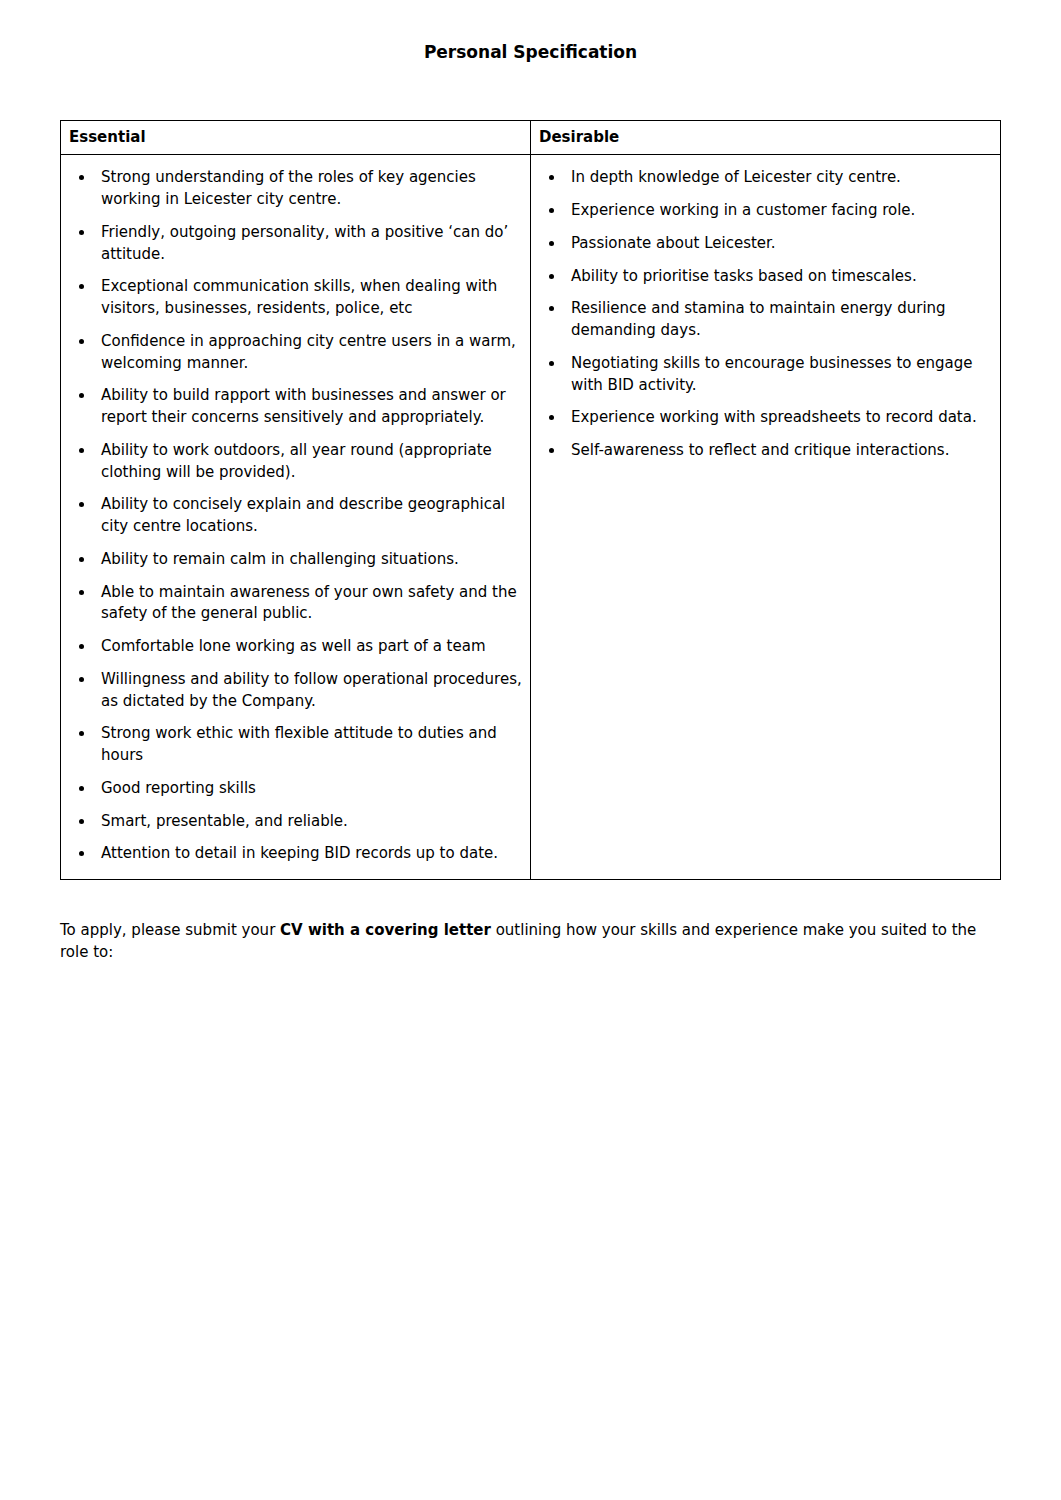Personal Specification
| Essential | Desirable |
| --- | --- |
| Strong understanding of the roles of key agencies working in Leicester city centre. Friendly, outgoing personality, with a positive ‘can do’ attitude. Exceptional communication skills, when dealing with visitors, businesses, residents, police, etc Confidence in approaching city centre users in a warm, welcoming manner. Ability to build rapport with businesses and answer or report their concerns sensitively and appropriately. Ability to work outdoors, all year round (appropriate clothing will be provided). Ability to concisely explain and describe geographical city centre locations. Ability to remain calm in challenging situations. Able to maintain awareness of your own safety and the safety of the general public. Comfortable lone working as well as part of a team Willingness and ability to follow operational procedures, as dictated by the Company. Strong work ethic with flexible attitude to duties and hours Good reporting skills Smart, presentable, and reliable. Attention to detail in keeping BID records up to date. | In depth knowledge of Leicester city centre. Experience working in a customer facing role. Passionate about Leicester. Ability to prioritise tasks based on timescales. Resilience and stamina to maintain energy during demanding days. Negotiating skills to encourage businesses to engage with BID activity. Experience working with spreadsheets to record data. Self-awareness to reflect and critique interactions. |
To apply, please submit your CV with a covering letter outlining how your skills and experience make you suited to the role to: